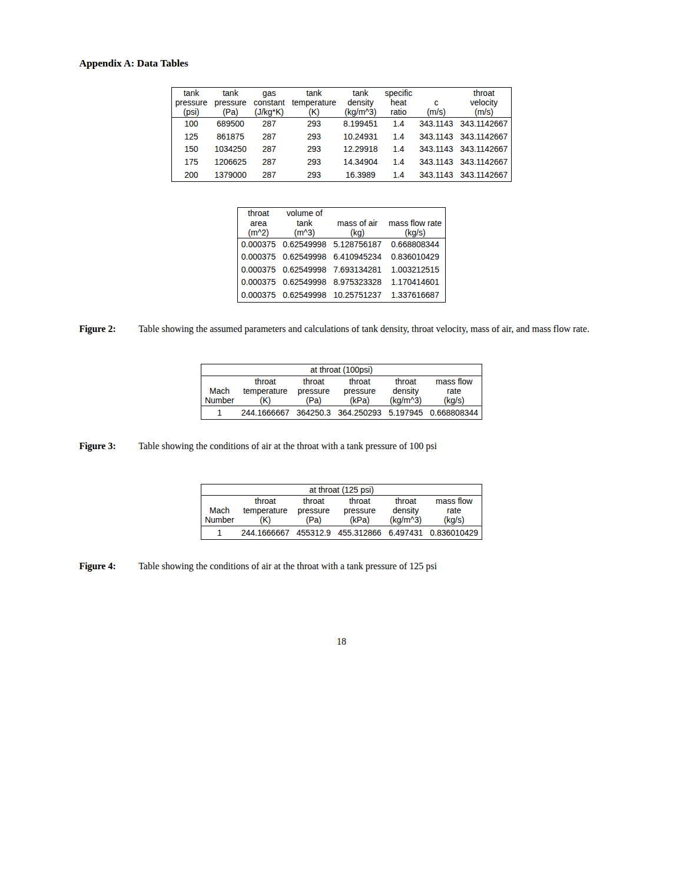Appendix A: Data Tables
| tank pressure (psi) | tank pressure (Pa) | gas constant (J/kg*K) | tank temperature (K) | tank density (kg/m^3) | specific heat ratio | c (m/s) | throat velocity (m/s) |
| --- | --- | --- | --- | --- | --- | --- | --- |
| 100 | 689500 | 287 | 293 | 8.199451 | 1.4 | 343.1143 | 343.1142667 |
| 125 | 861875 | 287 | 293 | 10.24931 | 1.4 | 343.1143 | 343.1142667 |
| 150 | 1034250 | 287 | 293 | 12.29918 | 1.4 | 343.1143 | 343.1142667 |
| 175 | 1206625 | 287 | 293 | 14.34904 | 1.4 | 343.1143 | 343.1142667 |
| 200 | 1379000 | 287 | 293 | 16.3989 | 1.4 | 343.1143 | 343.1142667 |
| throat area (m^2) | volume of tank (m^3) | mass of air (kg) | mass flow rate (kg/s) |
| --- | --- | --- | --- |
| 0.000375 | 0.62549998 | 5.128756187 | 0.668808344 |
| 0.000375 | 0.62549998 | 6.410945234 | 0.836010429 |
| 0.000375 | 0.62549998 | 7.693134281 | 1.003212515 |
| 0.000375 | 0.62549998 | 8.975323328 | 1.170414601 |
| 0.000375 | 0.62549998 | 10.25751237 | 1.337616687 |
Figure 2: Table showing the assumed parameters and calculations of tank density, throat velocity, mass of air, and mass flow rate.
| at throat (100psi) |
| --- |
| Mach Number | throat temperature (K) | throat pressure (Pa) | throat pressure (kPa) | throat density (kg/m^3) | mass flow rate (kg/s) |
| 1 | 244.1666667 | 364250.3 | 364.250293 | 5.197945 | 0.668808344 |
Figure 3: Table showing the conditions of air at the throat with a tank pressure of 100 psi
| at throat (125 psi) |
| --- |
| Mach Number | throat temperature (K) | throat pressure (Pa) | throat pressure (kPa) | throat density (kg/m^3) | mass flow rate (kg/s) |
| 1 | 244.1666667 | 455312.9 | 455.312866 | 6.497431 | 0.836010429 |
Figure 4: Table showing the conditions of air at the throat with a tank pressure of 125 psi
18